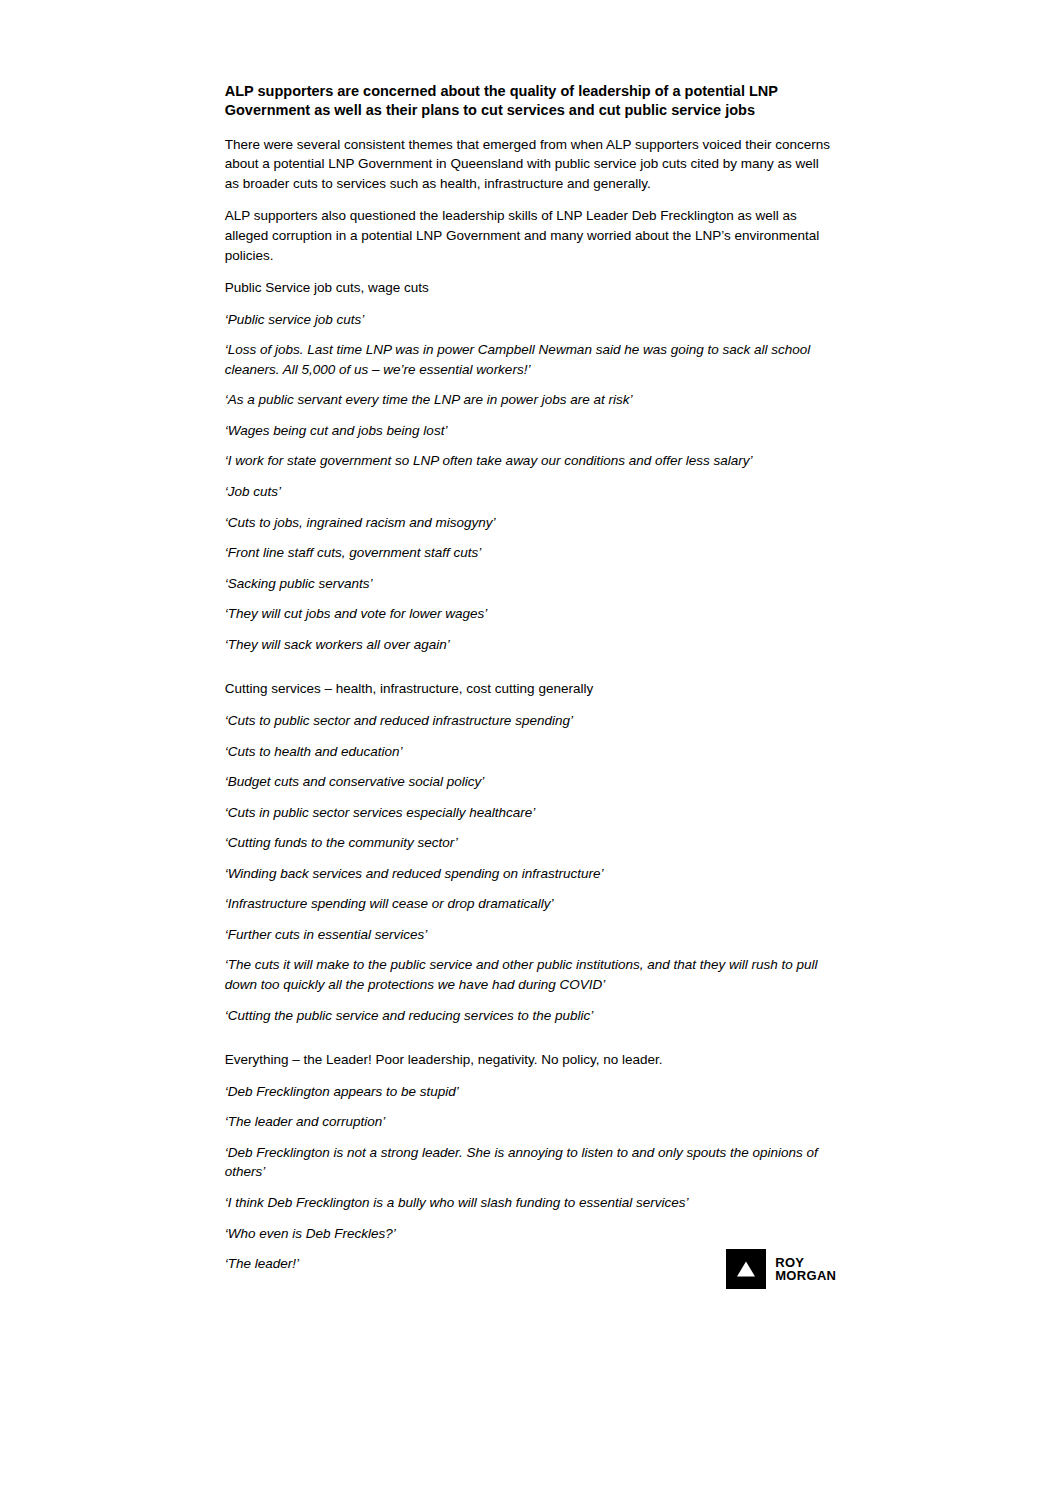ALP supporters are concerned about the quality of leadership of a potential LNP Government as well as their plans to cut services and cut public service jobs
There were several consistent themes that emerged from when ALP supporters voiced their concerns about a potential LNP Government in Queensland with public service job cuts cited by many as well as broader cuts to services such as health, infrastructure and generally.
ALP supporters also questioned the leadership skills of LNP Leader Deb Frecklington as well as alleged corruption in a potential LNP Government and many worried about the LNP’s environmental policies.
Public Service job cuts, wage cuts
‘Public service job cuts’
‘Loss of jobs. Last time LNP was in power Campbell Newman said he was going to sack all school cleaners. All 5,000 of us – we’re essential workers!’
‘As a public servant every time the LNP are in power jobs are at risk’
‘Wages being cut and jobs being lost’
‘I work for state government so LNP often take away our conditions and offer less salary’
‘Job cuts’
‘Cuts to jobs, ingrained racism and misogyny’
‘Front line staff cuts, government staff cuts’
‘Sacking public servants’
‘They will cut jobs and vote for lower wages’
‘They will sack workers all over again’
Cutting services – health, infrastructure, cost cutting generally
‘Cuts to public sector and reduced infrastructure spending’
‘Cuts to health and education’
‘Budget cuts and conservative social policy’
‘Cuts in public sector services especially healthcare’
‘Cutting funds to the community sector’
‘Winding back services and reduced spending on infrastructure’
‘Infrastructure spending will cease or drop dramatically’
‘Further cuts in essential services’
‘The cuts it will make to the public service and other public institutions, and that they will rush to pull down too quickly all the protections we have had during COVID’
‘Cutting the public service and reducing services to the public’
Everything – the Leader! Poor leadership, negativity. No policy, no leader.
‘Deb Frecklington appears to be stupid’
‘The leader and corruption’
‘Deb Frecklington is not a strong leader. She is annoying to listen to and only spouts the opinions of others’
‘I think Deb Frecklington is a bully who will slash funding to essential services’
‘Who even is Deb Freckles?’
‘The leader!’
ROY
MORGAN